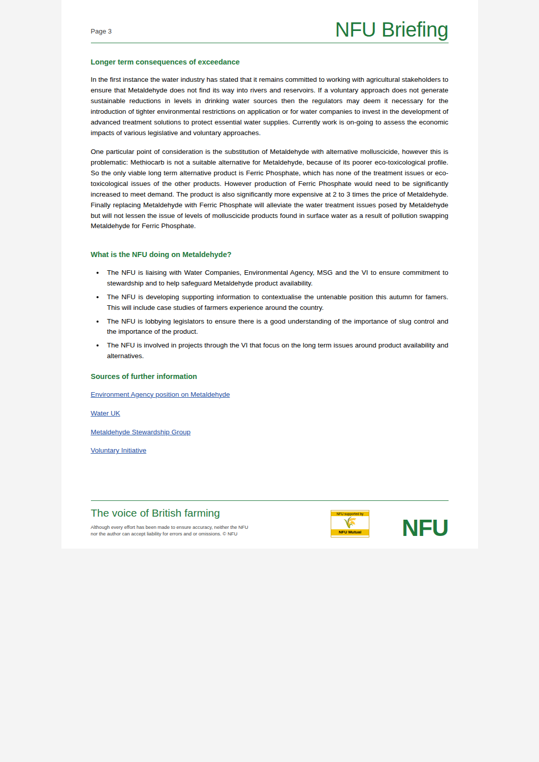NFU Briefing
Page 3
Longer term consequences of exceedance
In the first instance the water industry has stated that it remains committed to working with agricultural stakeholders to ensure that Metaldehyde does not find its way into rivers and reservoirs. If a voluntary approach does not generate sustainable reductions in levels in drinking water sources then the regulators may deem it necessary for the introduction of tighter environmental restrictions on application or for water companies to invest in the development of advanced treatment solutions to protect essential water supplies. Currently work is on-going to assess the economic impacts of various legislative and voluntary approaches.
One particular point of consideration is the substitution of Metaldehyde with alternative molluscicide, however this is problematic: Methiocarb is not a suitable alternative for Metaldehyde, because of its poorer eco-toxicological profile. So the only viable long term alternative product is Ferric Phosphate, which has none of the treatment issues or eco-toxicological issues of the other products. However production of Ferric Phosphate would need to be significantly increased to meet demand. The product is also significantly more expensive at 2 to 3 times the price of Metaldehyde. Finally replacing Metaldehyde with Ferric Phosphate will alleviate the water treatment issues posed by Metaldehyde but will not lessen the issue of levels of molluscicide products found in surface water as a result of pollution swapping Metaldehyde for Ferric Phosphate.
What is the NFU doing on Metaldehyde?
The NFU is liaising with Water Companies, Environmental Agency, MSG and the VI to ensure commitment to stewardship and to help safeguard Metaldehyde product availability.
The NFU is developing supporting information to contextualise the untenable position this autumn for famers. This will include case studies of farmers experience around the country.
The NFU is lobbying legislators to ensure there is a good understanding of the importance of slug control and the importance of the product.
The NFU is involved in projects through the VI that focus on the long term issues around product availability and alternatives.
Sources of further information
Environment Agency position on Metaldehyde Water UK Metaldehyde Stewardship Group Voluntary Initiative
The voice of British farming
Although every effort has been made to ensure accuracy, neither the NFU
nor the author can accept liability for errors and or omissions. © NFU
NFU supported by
🌾
NFU Mutual
NFU